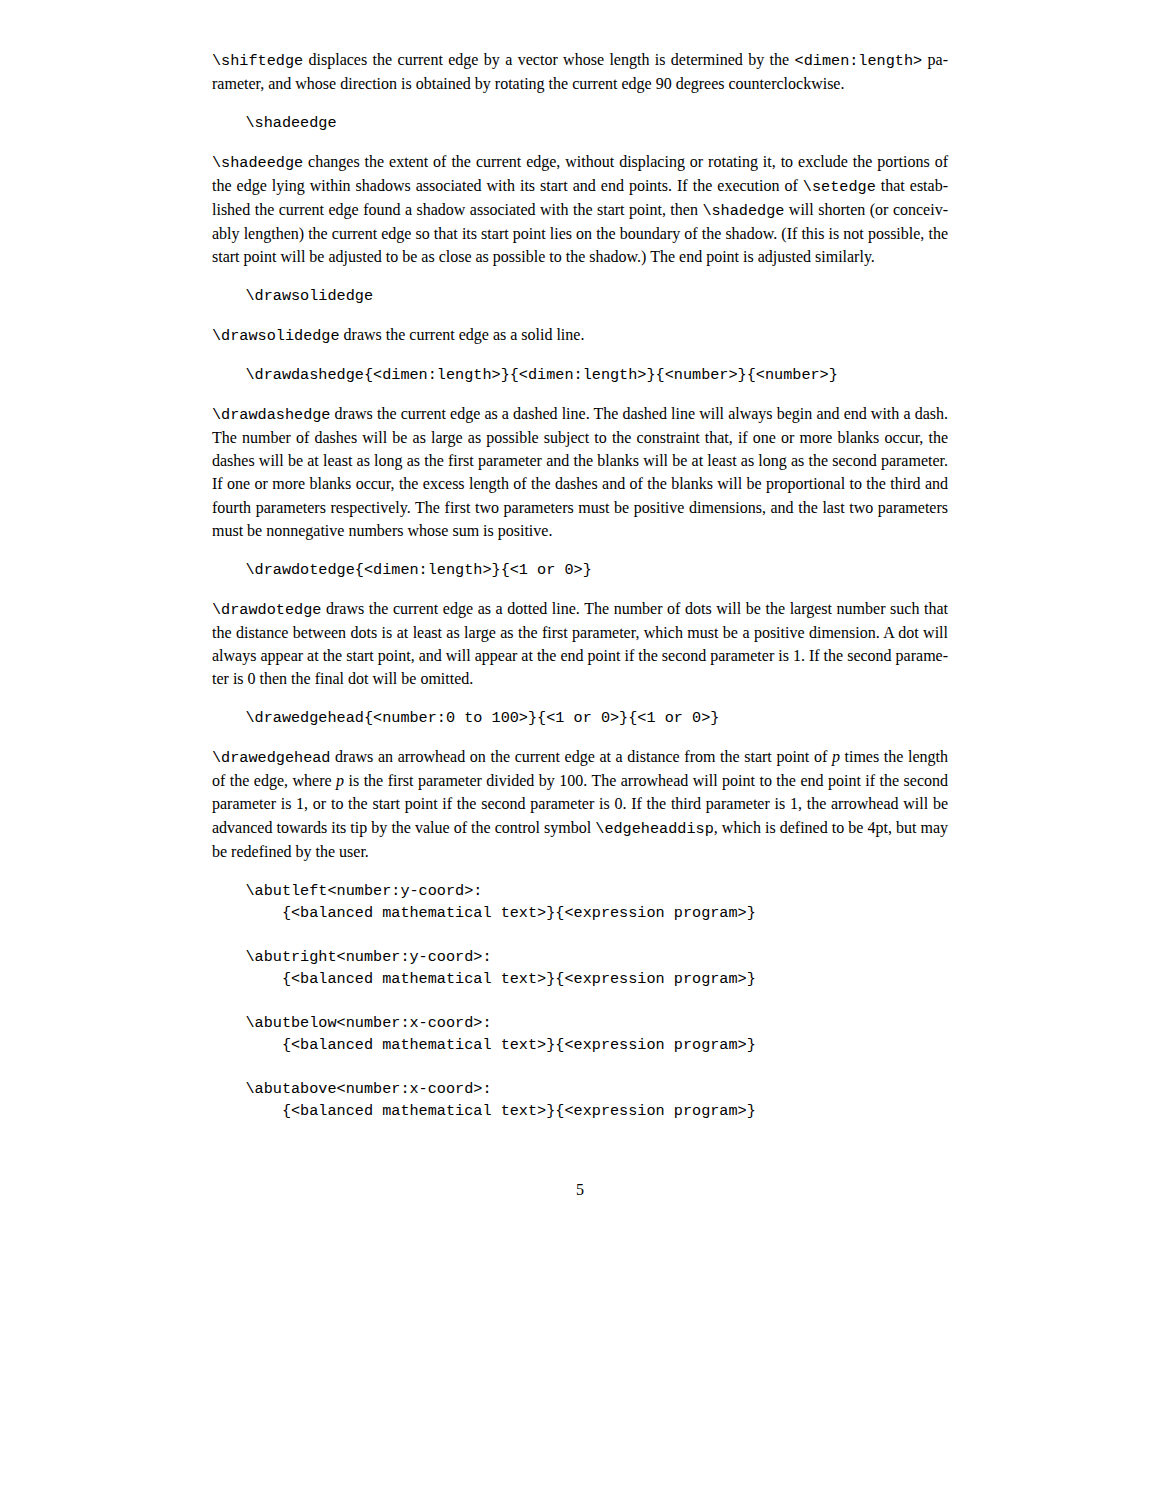\shiftedge displaces the current edge by a vector whose length is determined by the <dimen:length> parameter, and whose direction is obtained by rotating the current edge 90 degrees counterclockwise.
\shadeedge
\shadeedge changes the extent of the current edge, without displacing or rotating it, to exclude the portions of the edge lying within shadows associated with its start and end points. If the execution of \setedge that established the current edge found a shadow associated with the start point, then \shadedge will shorten (or conceivably lengthen) the current edge so that its start point lies on the boundary of the shadow. (If this is not possible, the start point will be adjusted to be as close as possible to the shadow.) The end point is adjusted similarly.
\drawsolidedge
\drawsolidedge draws the current edge as a solid line.
\drawdashedge{<dimen:length>}{<dimen:length>}{<number>}{<number>}
\drawdashedge draws the current edge as a dashed line. The dashed line will always begin and end with a dash. The number of dashes will be as large as possible subject to the constraint that, if one or more blanks occur, the dashes will be at least as long as the first parameter and the blanks will be at least as long as the second parameter. If one or more blanks occur, the excess length of the dashes and of the blanks will be proportional to the third and fourth parameters respectively. The first two parameters must be positive dimensions, and the last two parameters must be nonnegative numbers whose sum is positive.
\drawdotedge{<dimen:length>}{<1 or 0>}
\drawdotedge draws the current edge as a dotted line. The number of dots will be the largest number such that the distance between dots is at least as large as the first parameter, which must be a positive dimension. A dot will always appear at the start point, and will appear at the end point if the second parameter is 1. If the second parameter is 0 then the final dot will be omitted.
\drawedgehead{<number:0 to 100>}{<1 or 0>}{<1 or 0>}
\drawedgehead draws an arrowhead on the current edge at a distance from the start point of p times the length of the edge, where p is the first parameter divided by 100. The arrowhead will point to the end point if the second parameter is 1, or to the start point if the second parameter is 0. If the third parameter is 1, the arrowhead will be advanced towards its tip by the value of the control symbol \edgeheaddisp, which is defined to be 4pt, but may be redefined by the user.
\abutleft<number:y-coord>: {<balanced mathematical text>}{<expression program>} \abutright<number:y-coord>: {<balanced mathematical text>}{<expression program>} \abutbelow<number:x-coord>: {<balanced mathematical text>}{<expression program>} \abutabove<number:x-coord>: {<balanced mathematical text>}{<expression program>}
5